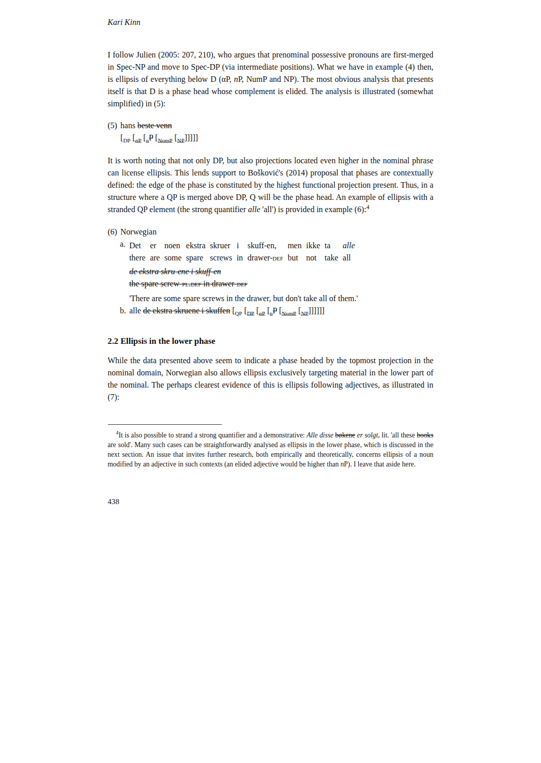Kari Kinn
I follow Julien (2005: 207, 210), who argues that prenominal possessive pronouns are first-merged in Spec-NP and move to Spec-DP (via intermediate positions). What we have in example (4) then, is ellipsis of everything below D (αP, n P, NumP and NP). The most obvious analysis that presents itself is that D is a phase head whose complement is elided. The analysis is illustrated (somewhat simplified) in (5):
| (5) | hans beste venn [ DP [ αP [ n P [ NumP [ NP ]]]]] |
It is worth noting that not only DP, but also projections located even higher in the nominal phrase can license ellipsis. This lends support to Bošković's (2014) proposal that phases are contextually defined: the edge of the phase is constituted by the highest functional projection present. Thus, in a structure where a QP is merged above DP, Q will be the phase head. An example of ellipsis with a stranded QP element (the strong quantifier alle 'all') is provided in example (6):4
| (6) | Norwegian |
| a. | / Det / er / noen / ekstra / skruer / i / skuff-en, / men / ikke / ta / alle / / there / are / some / spare / screws / in / drawer- def / but / not / take / all / / de ekstra skru-ene i skuff-en / / the spare screw- pl.def in drawer- def / 'There are some spare screws in the drawer, but don't take all of them.' |
| b. | alle de ekstra skruene i skuffen [ QP [ DP [ αP [ n P [ NumP [ NP ]]]]]] |
2.2 Ellipsis in the lower phase
While the data presented above seem to indicate a phase headed by the topmost projection in the nominal domain, Norwegian also allows ellipsis exclusively targeting material in the lower part of the nominal. The perhaps clearest evidence of this is ellipsis following adjectives, as illustrated in (7):
4 It is also possible to strand a strong quantifier and a demonstrative: Alle disse bøkene er solgt, lit. 'all these books are sold'. Many such cases can be straightforwardly analysed as ellipsis in the lower phase, which is discussed in the next section. An issue that invites further research, both empirically and theoretically, concerns ellipsis of a noun modified by an adjective in such contexts (an elided adjective would be higher than n P). I leave that aside here.
438